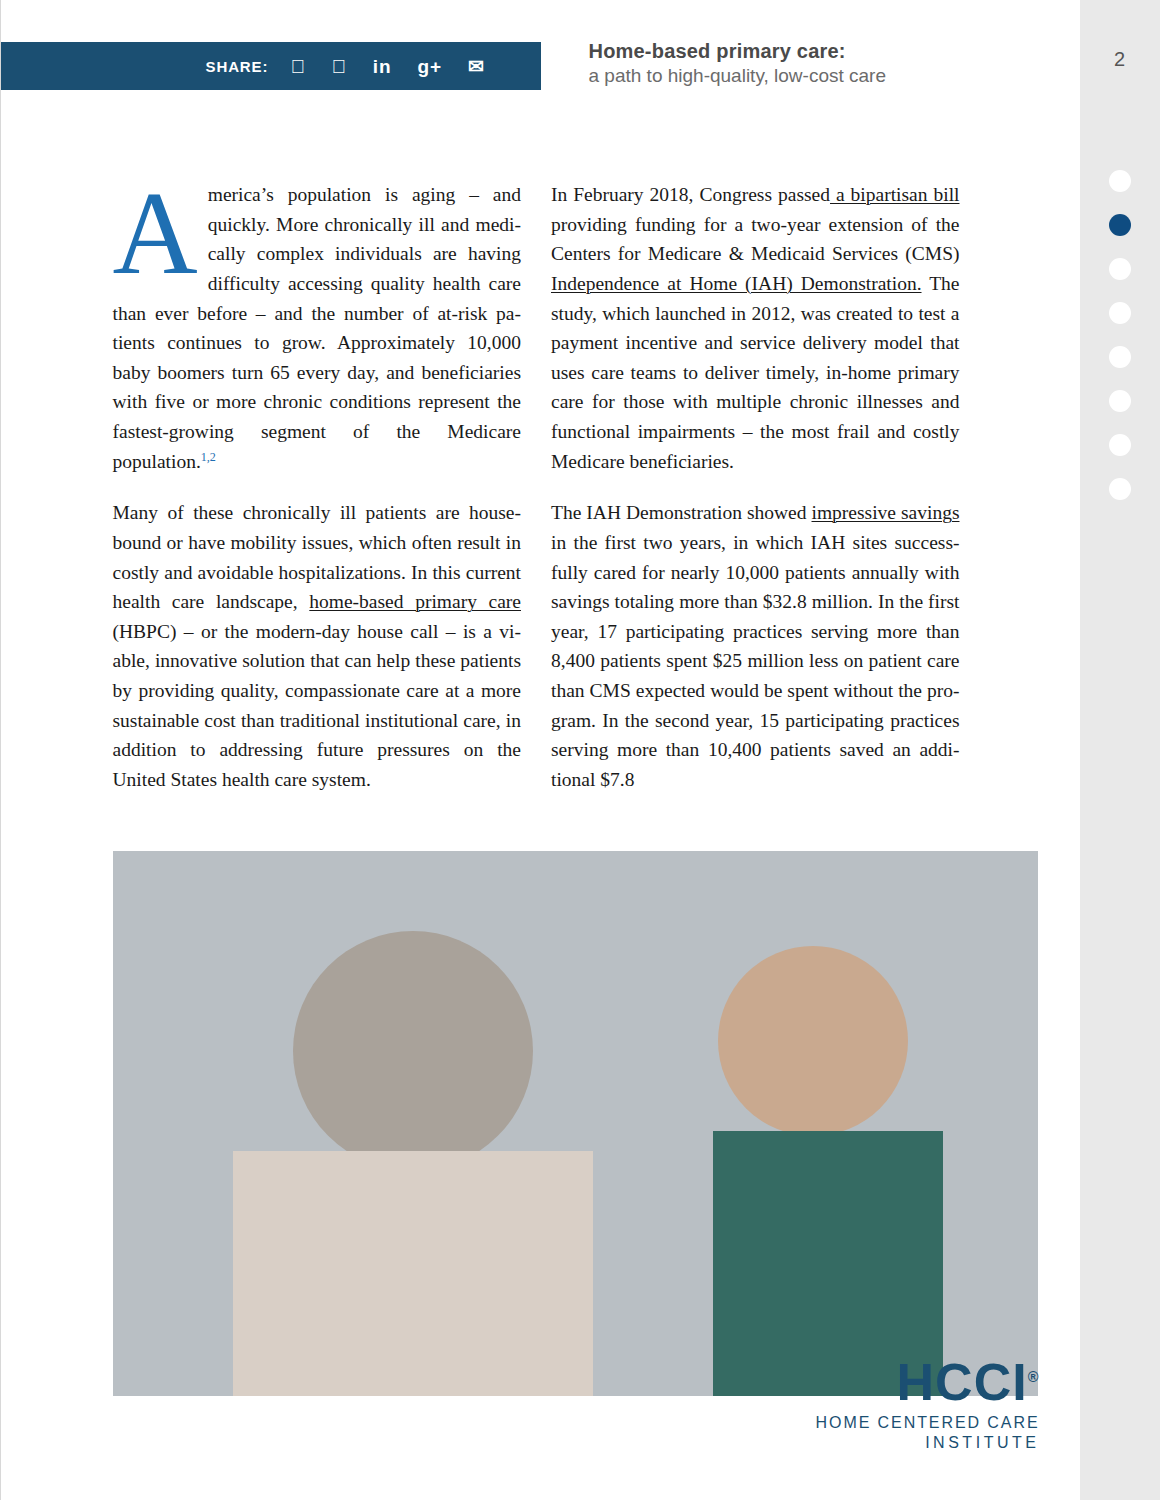2
SHARE:
  in g+ ✉
Home-based primary care:
a path to high-quality, low-cost care
America’s population is aging – and quickly. More chronically ill and medically complex individuals are having difficulty accessing quality health care than ever before – and the number of at-risk patients continues to grow. Approximately 10,000 baby boomers turn 65 every day, and beneficiaries with five or more chronic conditions represent the fastest-growing segment of the Medicare population.1,2
Many of these chronically ill patients are housebound or have mobility issues, which often result in costly and avoidable hospitalizations. In this current health care landscape, home-based primary care (HBPC) – or the modern-day house call – is a viable, innovative solution that can help these patients by providing quality, compassionate care at a more sustainable cost than traditional institutional care, in addition to addressing future pressures on the United States health care system.
In February 2018, Congress passed a bipartisan bill providing funding for a two-year extension of the Centers for Medicare & Medicaid Services (CMS) Independence at Home (IAH) Demonstration. The study, which launched in 2012, was created to test a payment incentive and service delivery model that uses care teams to deliver timely, in-home primary care for those with multiple chronic illnesses and functional impairments – the most frail and costly Medicare beneficiaries.
The IAH Demonstration showed impressive savings in the first two years, in which IAH sites successfully cared for nearly 10,000 patients annually with savings totaling more than $32.8 million. In the first year, 17 participating practices serving more than 8,400 patients spent $25 million less on patient care than CMS expected would be spent without the program. In the second year, 15 participating practices serving more than 10,400 patients saved an additional $7.8
HCCI®
HOME CENTERED CARE
INSTITUTE